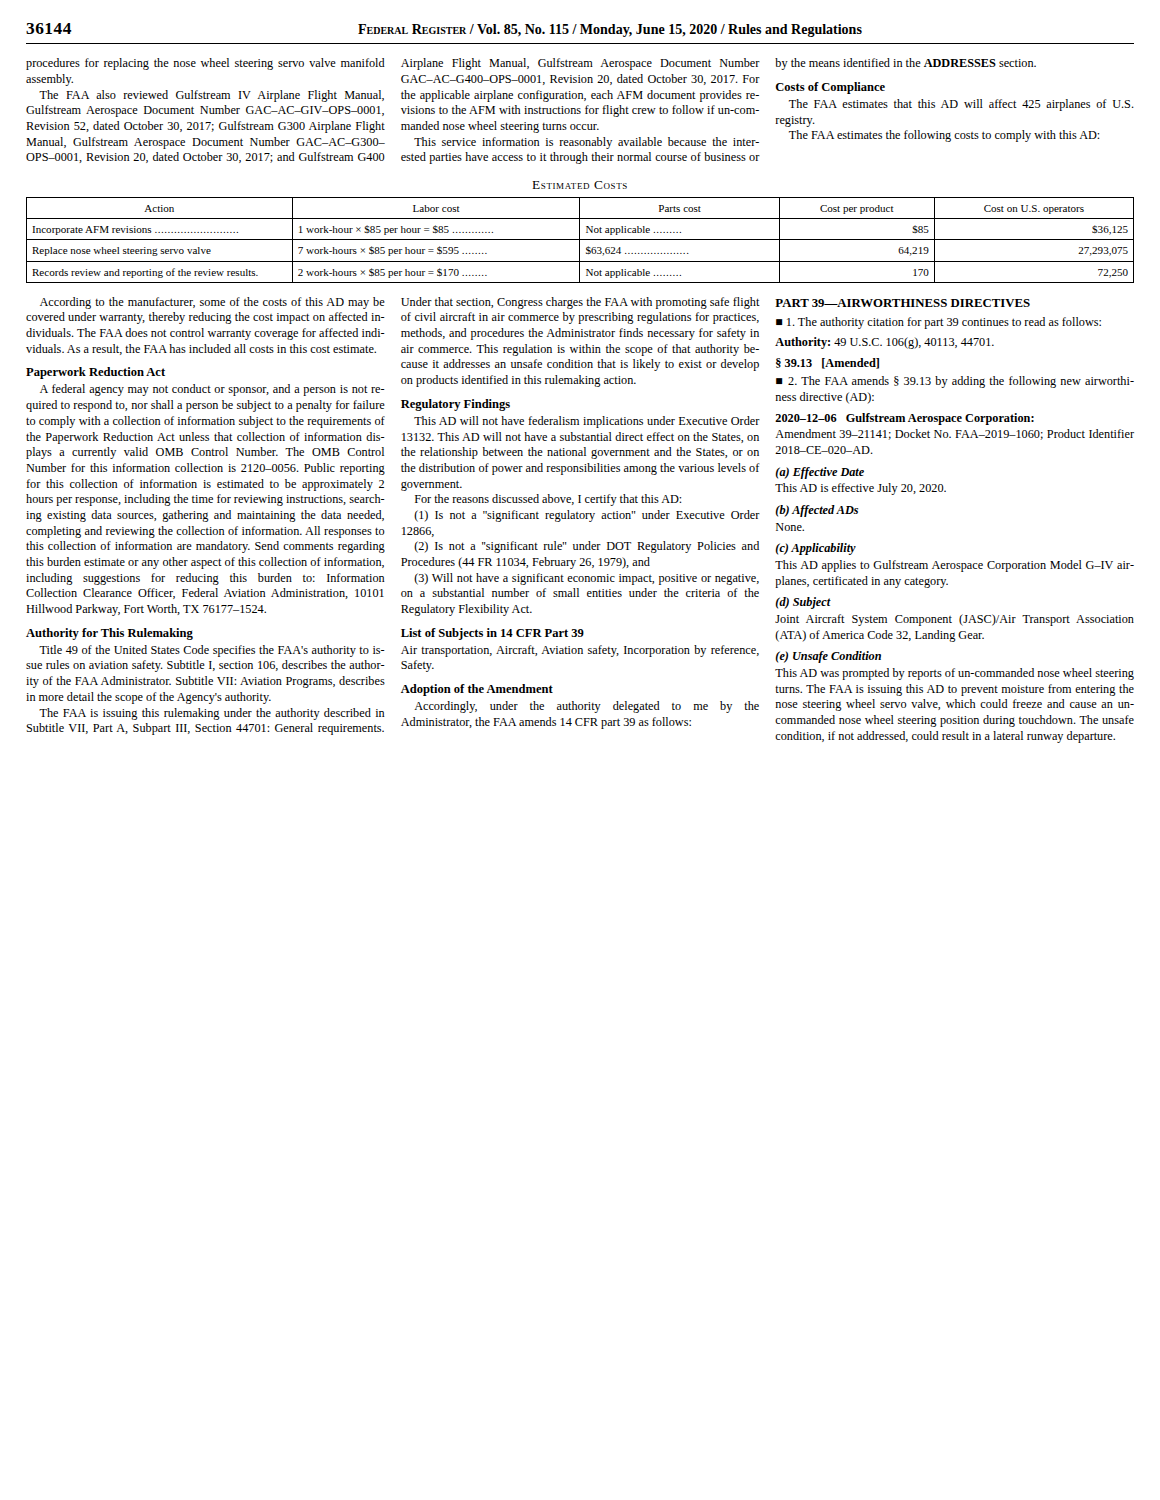36144
Federal Register / Vol. 85, No. 115 / Monday, June 15, 2020 / Rules and Regulations
procedures for replacing the nose wheel steering servo valve manifold assembly.
The FAA also reviewed Gulfstream IV Airplane Flight Manual, Gulfstream Aerospace Document Number GAC–AC–GIV–OPS–0001, Revision 52, dated October 30, 2017; Gulfstream G300 Airplane Flight Manual, Gulfstream Aerospace Document Number GAC–AC–G300–OPS–0001, Revision 20, dated October 30, 2017; and Gulfstream G400 Airplane Flight Manual, Gulfstream Aerospace Document Number GAC–AC–G400–OPS–0001, Revision 20, dated October 30, 2017. For the applicable airplane configuration, each AFM document provides revisions to the AFM with instructions for flight crew to follow if un-commanded nose wheel steering turns occur.
This service information is reasonably available because the interested parties have access to it through their normal course of business or by the means identified in the ADDRESSES section.
Costs of Compliance
The FAA estimates that this AD will affect 425 airplanes of U.S. registry.
The FAA estimates the following costs to comply with this AD:
Estimated Costs
| Action | Labor cost | Parts cost | Cost per product | Cost on U.S. operators |
| --- | --- | --- | --- | --- |
| Incorporate AFM revisions .......................... | 1 work-hour × $85 per hour = $85 ............. | Not applicable ......... | $85 | $36,125 |
| Replace nose wheel steering servo valve | 7 work-hours × $85 per hour = $595 ........ | $63,624 .................... | 64,219 | 27,293,075 |
| Records review and reporting of the review results. | 2 work-hours × $85 per hour = $170 ........ | Not applicable ......... | 170 | 72,250 |
According to the manufacturer, some of the costs of this AD may be covered under warranty, thereby reducing the cost impact on affected individuals. The FAA does not control warranty coverage for affected individuals. As a result, the FAA has included all costs in this cost estimate.
Paperwork Reduction Act
A federal agency may not conduct or sponsor, and a person is not required to respond to, nor shall a person be subject to a penalty for failure to comply with a collection of information subject to the requirements of the Paperwork Reduction Act unless that collection of information displays a currently valid OMB Control Number. The OMB Control Number for this information collection is 2120–0056. Public reporting for this collection of information is estimated to be approximately 2 hours per response, including the time for reviewing instructions, searching existing data sources, gathering and maintaining the data needed, completing and reviewing the collection of information. All responses to this collection of information are mandatory. Send comments regarding this burden estimate or any other aspect of this collection of information, including suggestions for reducing this burden to: Information Collection Clearance Officer, Federal Aviation Administration, 10101 Hillwood Parkway, Fort Worth, TX 76177–1524.
Authority for This Rulemaking
Title 49 of the United States Code specifies the FAA's authority to issue rules on aviation safety. Subtitle I, section 106, describes the authority of the FAA Administrator. Subtitle VII: Aviation Programs, describes in more detail the scope of the Agency's authority.
The FAA is issuing this rulemaking under the authority described in Subtitle VII, Part A, Subpart III, Section 44701: General requirements. Under that section, Congress charges the FAA with promoting safe flight of civil aircraft in air commerce by prescribing regulations for practices, methods, and procedures the Administrator finds necessary for safety in air commerce. This regulation is within the scope of that authority because it addresses an unsafe condition that is likely to exist or develop on products identified in this rulemaking action.
Regulatory Findings
This AD will not have federalism implications under Executive Order 13132. This AD will not have a substantial direct effect on the States, on the relationship between the national government and the States, or on the distribution of power and responsibilities among the various levels of government.
For the reasons discussed above, I certify that this AD:
(1) Is not a ''significant regulatory action'' under Executive Order 12866,
(2) Is not a ''significant rule'' under DOT Regulatory Policies and Procedures (44 FR 11034, February 26, 1979), and
(3) Will not have a significant economic impact, positive or negative, on a substantial number of small entities under the criteria of the Regulatory Flexibility Act.
List of Subjects in 14 CFR Part 39
Air transportation, Aircraft, Aviation safety, Incorporation by reference, Safety.
Adoption of the Amendment
Accordingly, under the authority delegated to me by the Administrator, the FAA amends 14 CFR part 39 as follows:
PART 39—AIRWORTHINESS DIRECTIVES
■ 1. The authority citation for part 39 continues to read as follows:
Authority: 49 U.S.C. 106(g), 40113, 44701.
§ 39.13 [Amended]
■ 2. The FAA amends § 39.13 by adding the following new airworthiness directive (AD):
2020–12–06 Gulfstream Aerospace Corporation: Amendment 39–21141; Docket No. FAA–2019–1060; Product Identifier 2018–CE–020–AD.
(a) Effective Date
This AD is effective July 20, 2020.
(b) Affected ADs
None.
(c) Applicability
This AD applies to Gulfstream Aerospace Corporation Model G–IV airplanes, certificated in any category.
(d) Subject
Joint Aircraft System Component (JASC)/Air Transport Association (ATA) of America Code 32, Landing Gear.
(e) Unsafe Condition
This AD was prompted by reports of un-commanded nose wheel steering turns. The FAA is issuing this AD to prevent moisture from entering the nose steering wheel servo valve, which could freeze and cause an un-commanded nose wheel steering position during touchdown. The unsafe condition, if not addressed, could result in a lateral runway departure.